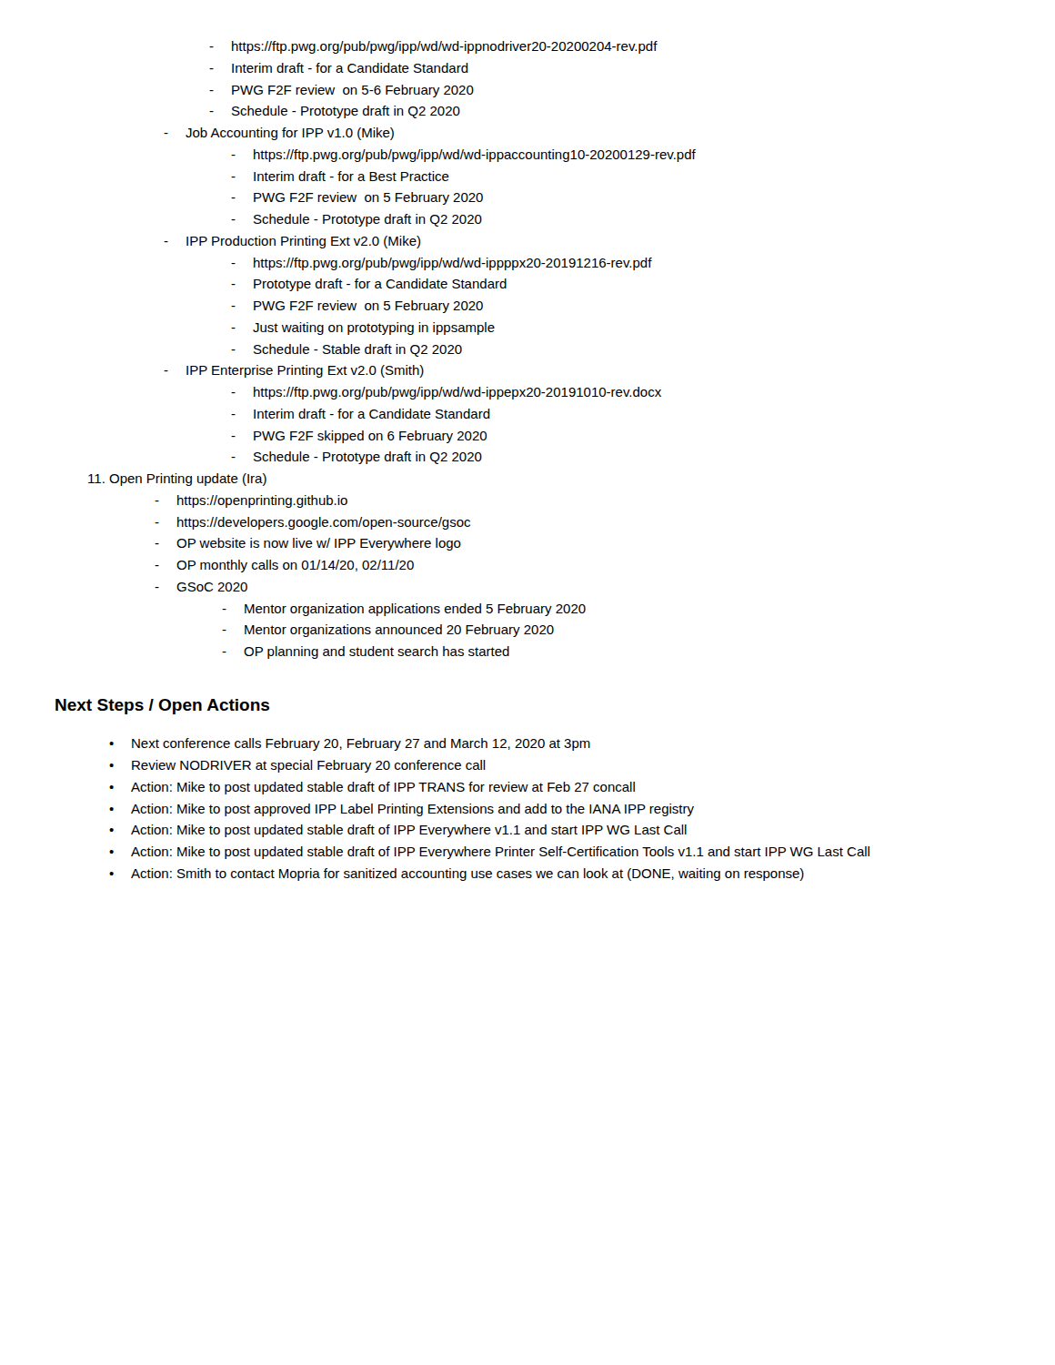https://ftp.pwg.org/pub/pwg/ipp/wd/wd-ippnodriver20-20200204-rev.pdf
Interim draft - for a Candidate Standard
PWG F2F review on 5-6 February 2020
Schedule - Prototype draft in Q2 2020
Job Accounting for IPP v1.0 (Mike)
https://ftp.pwg.org/pub/pwg/ipp/wd/wd-ippaccounting10-20200129-rev.pdf
Interim draft - for a Best Practice
PWG F2F review on 5 February 2020
Schedule - Prototype draft in Q2 2020
IPP Production Printing Ext v2.0 (Mike)
https://ftp.pwg.org/pub/pwg/ipp/wd/wd-ippppx20-20191216-rev.pdf
Prototype draft - for a Candidate Standard
PWG F2F review on 5 February 2020
Just waiting on prototyping in ippsample
Schedule - Stable draft in Q2 2020
IPP Enterprise Printing Ext v2.0 (Smith)
https://ftp.pwg.org/pub/pwg/ipp/wd/wd-ippepx20-20191010-rev.docx
Interim draft - for a Candidate Standard
PWG F2F skipped on 6 February 2020
Schedule - Prototype draft in Q2 2020
Open Printing update (Ira)
https://openprinting.github.io
https://developers.google.com/open-source/gsoc
OP website is now live w/ IPP Everywhere logo
OP monthly calls on 01/14/20, 02/11/20
GSoC 2020
Mentor organization applications ended 5 February 2020
Mentor organizations announced 20 February 2020
OP planning and student search has started
Next Steps / Open Actions
Next conference calls February 20, February 27 and March 12, 2020 at 3pm
Review NODRIVER at special February 20 conference call
Action: Mike to post updated stable draft of IPP TRANS for review at Feb 27 concall
Action: Mike to post approved IPP Label Printing Extensions and add to the IANA IPP registry
Action: Mike to post updated stable draft of IPP Everywhere v1.1 and start IPP WG Last Call
Action: Mike to post updated stable draft of IPP Everywhere Printer Self-Certification Tools v1.1 and start IPP WG Last Call
Action: Smith to contact Mopria for sanitized accounting use cases we can look at (DONE, waiting on response)